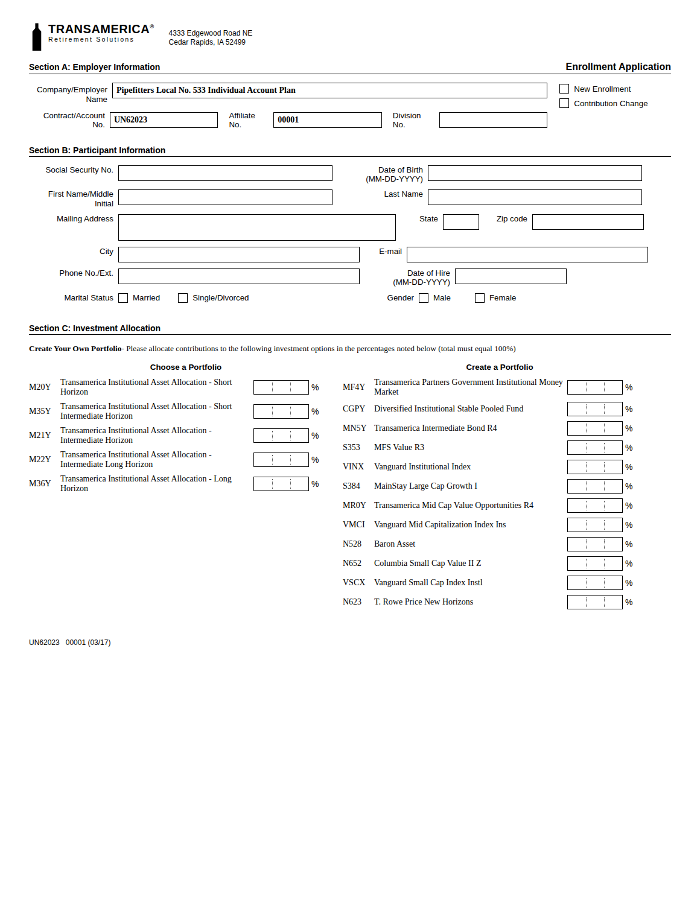TRANSAMERICA®
Retirement Solutions
4333 Edgewood Road NE
Cedar Rapids, IA 52499
Section A: Employer Information
Enrollment Application
Company/Employer
Name
Pipefitters Local No. 533 Individual Account Plan
Contract/Account No.
UN62023
Affiliate No.
00001
Division No.
New Enrollment
Contribution Change
Section B: Participant Information
Social Security No.
Date of Birth
(MM-DD-YYYY)
First Name/Middle
Initial
Last Name
Mailing Address
State
Zip code
City
E-mail
Phone No./Ext.
Date of Hire
(MM-DD-YYYY)
Marital Status
Married Single/Divorced
Gender
Male Female
Section C: Investment Allocation
Create Your Own Portfolio- Please allocate contributions to the following investment options in the percentages noted below (total must equal 100%)
Choose a Portfolio
Create a Portfolio
M20Y
Transamerica Institutional Asset Allocation - Short Horizon
%
M35Y
Transamerica Institutional Asset Allocation - Short Intermediate Horizon
%
M21Y
Transamerica Institutional Asset Allocation - Intermediate Horizon
%
M22Y
Transamerica Institutional Asset Allocation - Intermediate Long Horizon
%
M36Y
Transamerica Institutional Asset Allocation - Long Horizon
%
MF4Y
Transamerica Partners Government Institutional Money Market
%
CGPY
Diversified Institutional Stable Pooled Fund
%
MN5Y
Transamerica Intermediate Bond R4
%
S353
MFS Value R3
%
VINX
Vanguard Institutional Index
%
S384
MainStay Large Cap Growth I
%
MR0Y
Transamerica Mid Cap Value Opportunities R4
%
VMCI
Vanguard Mid Capitalization Index Ins
%
N528
Baron Asset
%
N652
Columbia Small Cap Value II Z
%
VSCX
Vanguard Small Cap Index Instl
%
N623
T. Rowe Price New Horizons
%
UN62023 00001 (03/17)